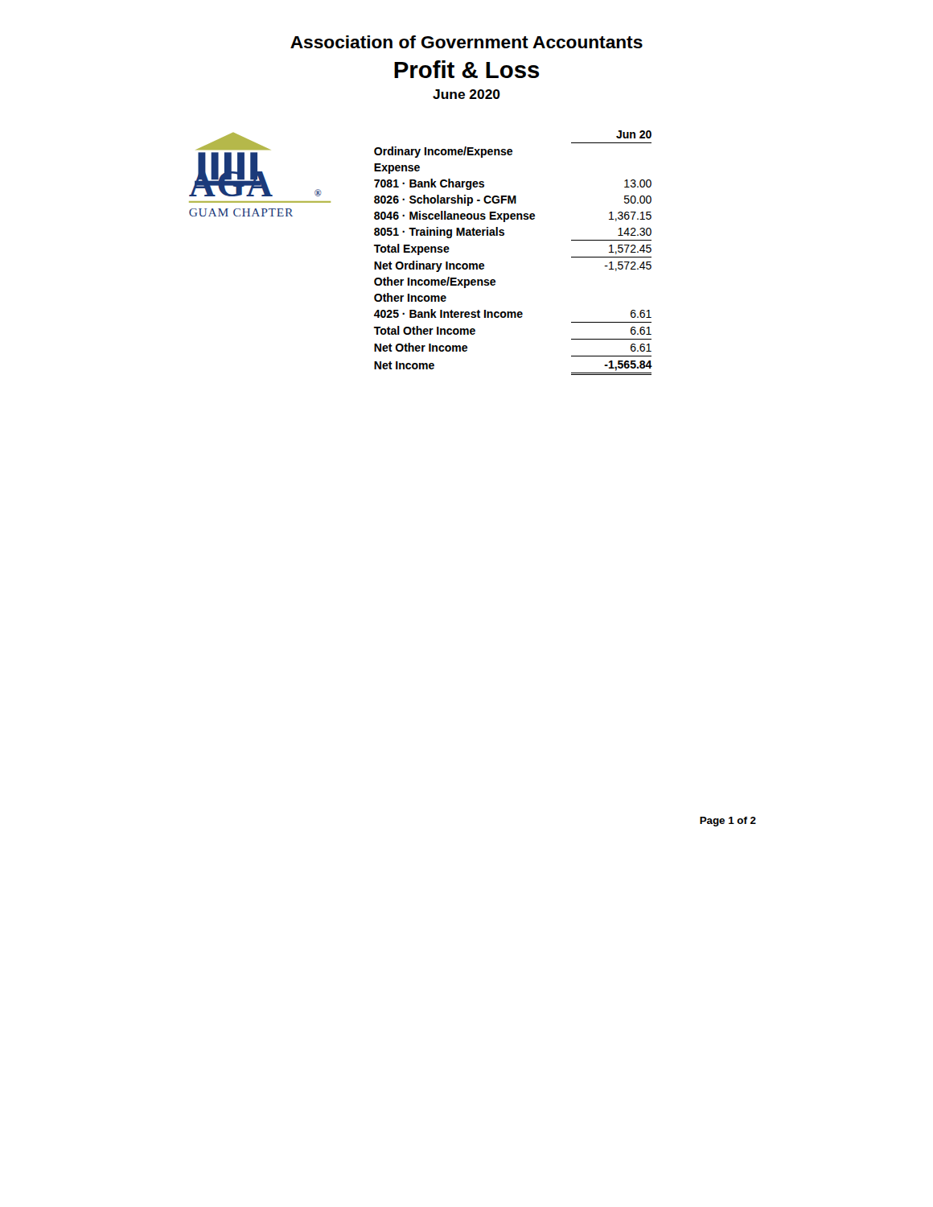Association of Government Accountants
Profit & Loss
June 2020
AGA ® GUAM CHAPTER
| | Jun 20 |
| Ordinary Income/Expense | |
| Expense | |
| 7081 · Bank Charges | 13.00 |
| 8026 · Scholarship - CGFM | 50.00 |
| 8046 · Miscellaneous Expense | 1,367.15 |
| 8051 · Training Materials | 142.30 |
| Total Expense | 1,572.45 |
| Net Ordinary Income | -1,572.45 |
| Other Income/Expense | |
| Other Income | |
| 4025 · Bank Interest Income | 6.61 |
| Total Other Income | 6.61 |
| Net Other Income | 6.61 |
| Net Income | -1,565.84 |
Page 1 of 2